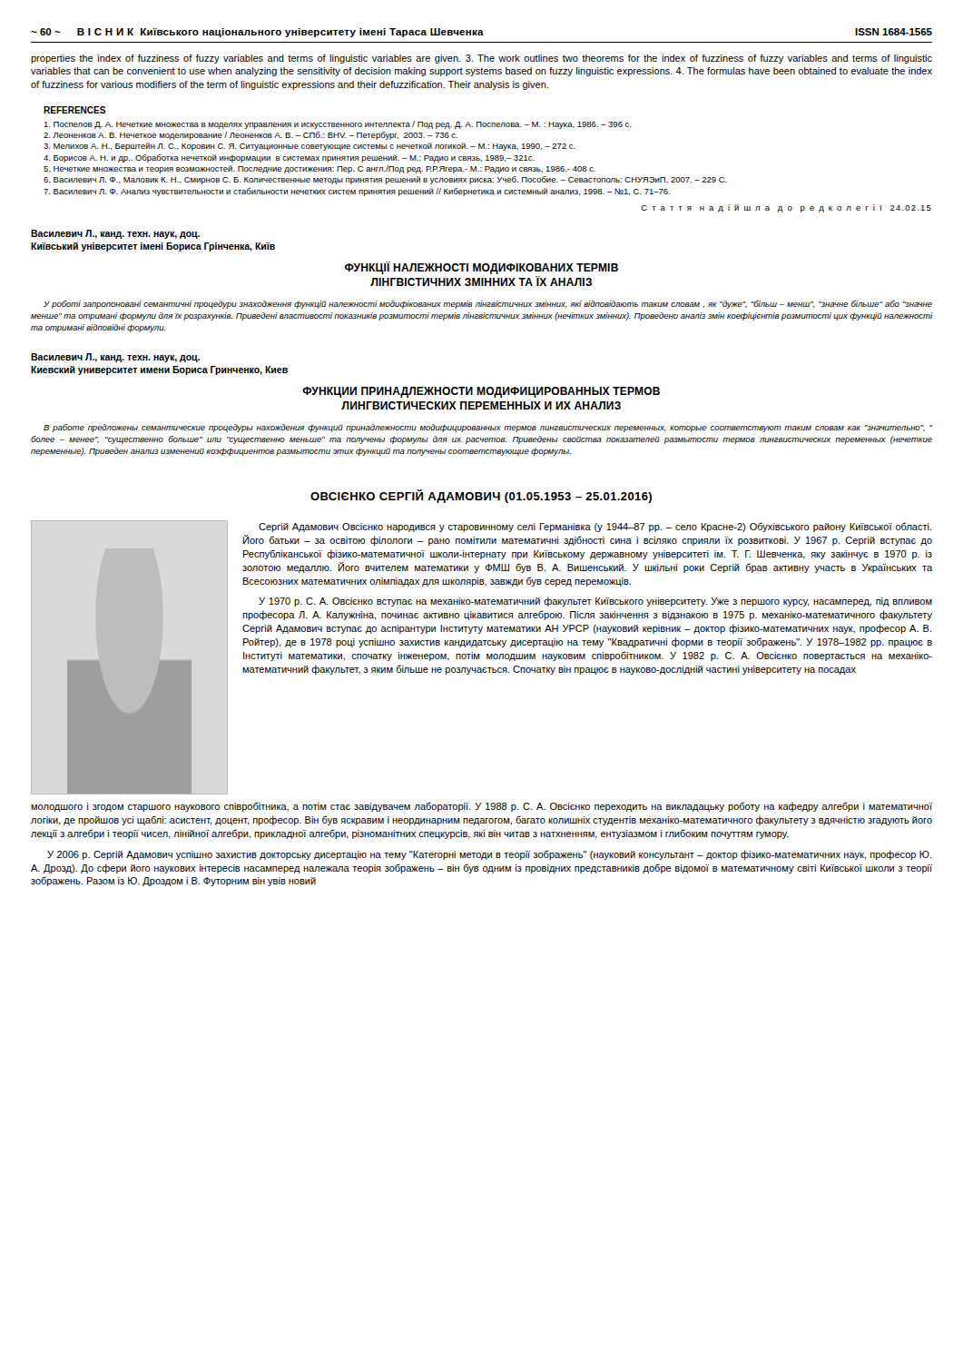~ 60 ~ В І С Н И К Київського національного університету імені Тараса Шевченка ISSN 1684-1565
properties the index of fuzziness of fuzzy variables and terms of linguistic variables are given. 3. The work outlines two theorems for the index of fuzziness of fuzzy variables and terms of linguistic variables that can be convenient to use when analyzing the sensitivity of decision making support systems based on fuzzy linguistic expressions. 4. The formulas have been obtained to evaluate the index of fuzziness for various modifiers of the term of linguistic expressions and their defuzzification. Their analysis is given.
REFERENCES
1. Поспелов Д. А. Нечеткие множества в моделях управления и искусственного интеллекта / Под ред. Д. А. Поспелова. – М. : Наука, 1986. – 396 с.
2. Леоненков А. В. Нечеткое моделирование / Леоненков А. В. – СПб.: BHV. – Петербург, 2003. – 736 с.
3. Мелихов А. Н., Берштейн Л. С., Коровин С. Я. Ситуационные советующие системы с нечеткой логикой. – М.: Наука, 1990, – 272 с.
4. Борисов А. Н. и др.. Обработка нечеткой информации в системах принятия решений. – М.: Радио и связь, 1989,– 321с.
5. Нечеткие множества и теория возможностей. Последние достижения: Пер. С англ./Под ред. Р.Р.Ягера.- М.: Радио и связь, 1986.- 408 с.
6. Василевич Л. Ф., Маловик К. Н., Смирнов С. Б. Количественные методы принятия решений в условиях риска: Учеб. Пособие. – Севастополь: СНУЯЭиП, 2007. – 229 С.
7. Василевич Л. Ф. Анализ чувствительности и стабильности нечетких систем принятия решений // Кибернетика и системный анализ, 1998. – №1, С. 71–76.
С т а т т я н а д і й ш л а д о р е д к о л е г і ї 24.02.15
Василевич Л., канд. техн. наук, доц.
Київський університет імені Бориса Грінченка, Київ
ФУНКЦІЇ НАЛЕЖНОСТІ МОДИФІКОВАНИХ ТЕРМІВ
ЛІНГВІСТИЧНИХ ЗМІННИХ ТА ЇХ АНАЛІЗ
У роботі запропоновані семантичні процедури знаходження функцій належності модифікованих термів лінгвістичних змінних, які відповідають таким словам , як "дуже", "більш – менш", "значне більше" або "значне менше" та отримані формули для їх розрахунків. Приведені властивості показників розмитості термів лінгвістичних змінних (нечітких змінних). Проведено аналіз змін коефіцієнтів розмитості цих функцій належності та отримані відповідні формули.
Василевич Л., канд. техн. наук, доц.
Киевский университет имени Бориса Гринченко, Киев
ФУНКЦИИ ПРИНАДЛЕЖНОСТИ МОДИФИЦИРОВАННЫХ ТЕРМОВ
ЛИНГВИСТИЧЕСКИХ ПЕРЕМЕННЫХ И ИХ АНАЛИЗ
В работе предложены семантические процедуры нахождения функций принадлежности модифицированных термов лингвистических переменных, которые соответствуют таким словам как "значительно", " более – менее", "существенно больше" или "существенно меньше" та получены формулы для их расчетов. Приведены свойства показателей размытости термов лингвистических переменных (нечеткие переменные). Приведен анализ изменений коэффициентов размытости этих функций та получены соответствующие формулы.
ОВСІЄНКО СЕРГІЙ АДАМОВИЧ (01.05.1953 – 25.01.2016)
Сергій Адамович Овсієнко народився у старовинному селі Германівка (у 1944–87 рр. – село Красне-2) Обухівського району Київської області. Його батьки – за освітою філологи – рано помітили математичні здібності сина і всіляко сприяли їх розвиткові. У 1967 р. Сергій вступає до Республіканської фізико-математичної школи-інтернату при Київському державному університеті ім. Т. Г. Шевченка, яку закінчує в 1970 р. із золотою медаллю. Його вчителем математики у ФМШ був В. А. Вишенський. У шкільні роки Сергій брав активну участь в Українських та Всесоюзних математичних олімпіадах для школярів, завжди був серед переможців.
У 1970 р. С. А. Овсієнко вступає на механіко-математичний факультет Київського університету. Уже з першого курсу, насамперед, під впливом професора Л. А. Калужніна, починає активно цікавитися алгеброю. Після закінчення з відзнакою в 1975 р. механіко-математичного факультету Сергій Адамович вступає до аспірантури Інституту математики АН УРСР (науковий керівник – доктор фізико-математичних наук, професор А. В. Ройтер), де в 1978 році успішно захистив кандидатську дисертацію на тему "Квадратичні форми в теорії зображень". У 1978–1982 рр. працює в Інституті математики, спочатку інженером, потім молодшим науковим співробітником. У 1982 р. С. А. Овсієнко повертається на механіко-математичний факультет, з яким більше не розлучається. Спочатку він працює в науково-дослідній частині університету на посадах
молодшого і згодом старшого наукового співробітника, а потім стає завідувачем лабораторії. У 1988 р. С. А. Овсієнко переходить на викладацьку роботу на кафедру алгебри і математичної логіки, де пройшов усі щаблі: асистент, доцент, професор. Він був яскравим і неординарним педагогом, багато колишніх студентів механіко-математичного факультету з вдячністю згадують його лекції з алгебри і теорії чисел, лінійної алгебри, прикладної алгебри, різноманітних спецкурсів, які він читав з натхненням, ентузіазмом і глибоким почуттям гумору.
У 2006 р. Сергій Адамович успішно захистив докторську дисертацію на тему "Категорні методи в теорії зображень" (науковий консультант – доктор фізико-математичних наук, професор Ю. А. Дрозд). До сфери його наукових інтересів насамперед належала теорія зображень – він був одним із провідних представників добре відомої в математичному світі Київської школи з теорії зображень. Разом із Ю. Дроздом і В. Футорним він увів новий